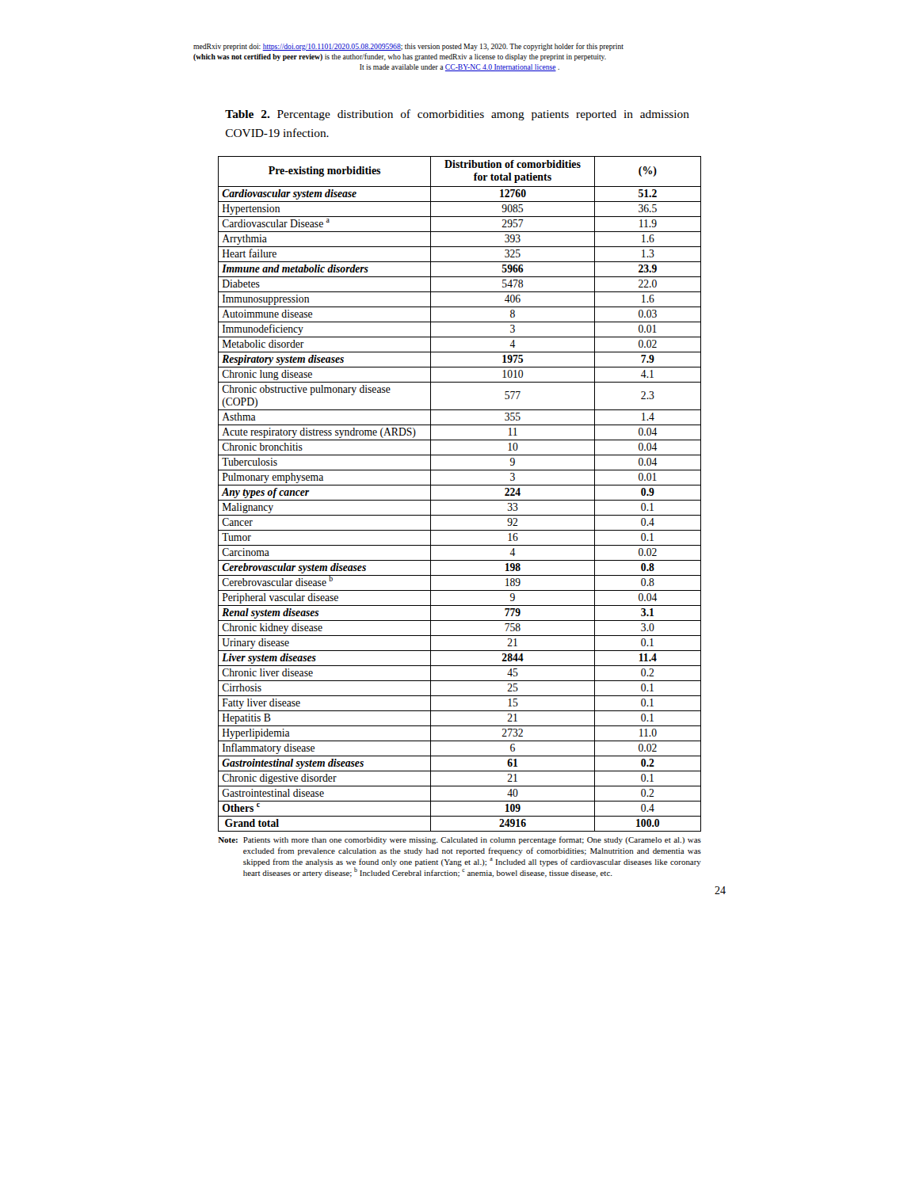medRxiv preprint doi: https://doi.org/10.1101/2020.05.08.20095968; this version posted May 13, 2020. The copyright holder for this preprint
(which was not certified by peer review) is the author/funder, who has granted medRxiv a license to display the preprint in perpetuity.
It is made available under a CC-BY-NC 4.0 International license .
Table 2. Percentage distribution of comorbidities among patients reported in admission COVID-19 infection.
| Pre-existing morbidities | Distribution of comorbidities for total patients | (%) |
| --- | --- | --- |
| Cardiovascular system disease | 12760 | 51.2 |
| Hypertension | 9085 | 36.5 |
| Cardiovascular Disease a | 2957 | 11.9 |
| Arrythmia | 393 | 1.6 |
| Heart failure | 325 | 1.3 |
| Immune and metabolic disorders | 5966 | 23.9 |
| Diabetes | 5478 | 22.0 |
| Immunosuppression | 406 | 1.6 |
| Autoimmune disease | 8 | 0.03 |
| Immunodeficiency | 3 | 0.01 |
| Metabolic disorder | 4 | 0.02 |
| Respiratory system diseases | 1975 | 7.9 |
| Chronic lung disease | 1010 | 4.1 |
| Chronic obstructive pulmonary disease (COPD) | 577 | 2.3 |
| Asthma | 355 | 1.4 |
| Acute respiratory distress syndrome (ARDS) | 11 | 0.04 |
| Chronic bronchitis | 10 | 0.04 |
| Tuberculosis | 9 | 0.04 |
| Pulmonary emphysema | 3 | 0.01 |
| Any types of cancer | 224 | 0.9 |
| Malignancy | 33 | 0.1 |
| Cancer | 92 | 0.4 |
| Tumor | 16 | 0.1 |
| Carcinoma | 4 | 0.02 |
| Cerebrovascular system diseases | 198 | 0.8 |
| Cerebrovascular disease b | 189 | 0.8 |
| Peripheral vascular disease | 9 | 0.04 |
| Renal system diseases | 779 | 3.1 |
| Chronic kidney disease | 758 | 3.0 |
| Urinary disease | 21 | 0.1 |
| Liver system diseases | 2844 | 11.4 |
| Chronic liver disease | 45 | 0.2 |
| Cirrhosis | 25 | 0.1 |
| Fatty liver disease | 15 | 0.1 |
| Hepatitis B | 21 | 0.1 |
| Hyperlipidemia | 2732 | 11.0 |
| Inflammatory disease | 6 | 0.02 |
| Gastrointestinal system diseases | 61 | 0.2 |
| Chronic digestive disorder | 21 | 0.1 |
| Gastrointestinal disease | 40 | 0.2 |
| Others c | 109 | 0.4 |
| Grand total | 24916 | 100.0 |
Note:
Patients with more than one comorbidity were missing. Calculated in column percentage format; One study (Caramelo et al.) was excluded from prevalence calculation as the study had not reported frequency of comorbidities; Malnutrition and dementia was skipped from the analysis as we found only one patient (Yang et al.); a Included all types of cardiovascular diseases like coronary heart diseases or artery disease; b Included Cerebral infarction; c anemia, bowel disease, tissue disease, etc.
24